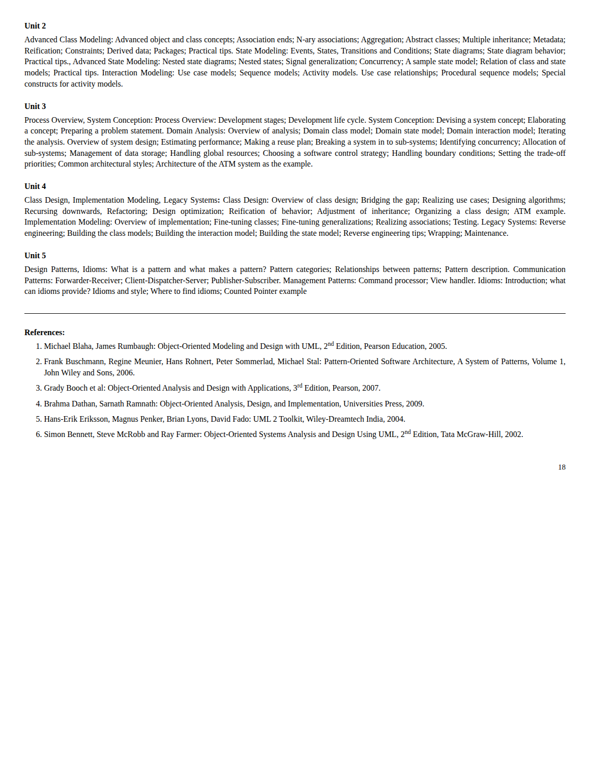Unit 2
Advanced Class Modeling: Advanced object and class concepts; Association ends; N-ary associations; Aggregation; Abstract classes; Multiple inheritance; Metadata; Reification; Constraints; Derived data; Packages; Practical tips. State Modeling: Events, States, Transitions and Conditions; State diagrams; State diagram behavior; Practical tips., Advanced State Modeling: Nested state diagrams; Nested states; Signal generalization; Concurrency; A sample state model; Relation of class and state models; Practical tips. Interaction Modeling: Use case models; Sequence models; Activity models. Use case relationships; Procedural sequence models; Special constructs for activity models.
Unit 3
Process Overview, System Conception: Process Overview: Development stages; Development life cycle. System Conception: Devising a system concept; Elaborating a concept; Preparing a problem statement. Domain Analysis: Overview of analysis; Domain class model; Domain state model; Domain interaction model; Iterating the analysis. Overview of system design; Estimating performance; Making a reuse plan; Breaking a system in to sub-systems; Identifying concurrency; Allocation of sub-systems; Management of data storage; Handling global resources; Choosing a software control strategy; Handling boundary conditions; Setting the trade-off priorities; Common architectural styles; Architecture of the ATM system as the example.
Unit 4
Class Design, Implementation Modeling, Legacy Systems: Class Design: Overview of class design; Bridging the gap; Realizing use cases; Designing algorithms; Recursing downwards, Refactoring; Design optimization; Reification of behavior; Adjustment of inheritance; Organizing a class design; ATM example. Implementation Modeling: Overview of implementation; Fine-tuning classes; Fine-tuning generalizations; Realizing associations; Testing. Legacy Systems: Reverse engineering; Building the class models; Building the interaction model; Building the state model; Reverse engineering tips; Wrapping; Maintenance.
Unit 5
Design Patterns, Idioms: What is a pattern and what makes a pattern? Pattern categories; Relationships between patterns; Pattern description. Communication Patterns: Forwarder-Receiver; Client-Dispatcher-Server; Publisher-Subscriber. Management Patterns: Command processor; View handler. Idioms: Introduction; what can idioms provide? Idioms and style; Where to find idioms; Counted Pointer example
References:
Michael Blaha, James Rumbaugh: Object-Oriented Modeling and Design with UML, 2nd Edition, Pearson Education, 2005.
Frank Buschmann, Regine Meunier, Hans Rohnert, Peter Sommerlad, Michael Stal: Pattern-Oriented Software Architecture, A System of Patterns, Volume 1, John Wiley and Sons, 2006.
Grady Booch et al: Object-Oriented Analysis and Design with Applications, 3rd Edition, Pearson, 2007.
Brahma Dathan, Sarnath Ramnath: Object-Oriented Analysis, Design, and Implementation, Universities Press, 2009.
Hans-Erik Eriksson, Magnus Penker, Brian Lyons, David Fado: UML 2 Toolkit, Wiley-Dreamtech India, 2004.
Simon Bennett, Steve McRobb and Ray Farmer: Object-Oriented Systems Analysis and Design Using UML, 2nd Edition, Tata McGraw-Hill, 2002.
18